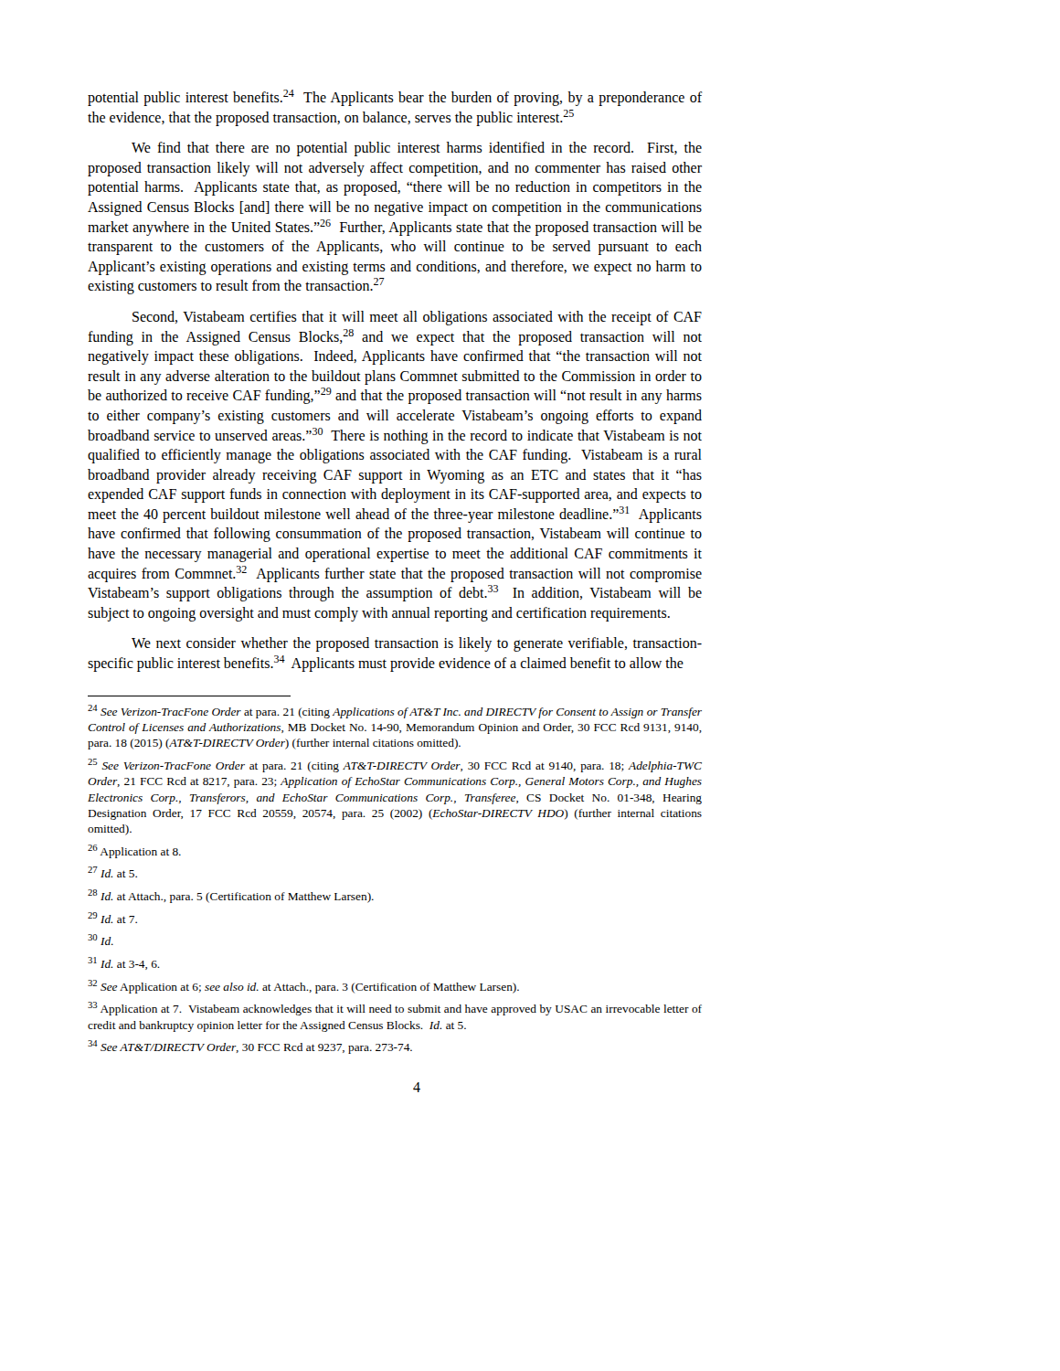potential public interest benefits.24 The Applicants bear the burden of proving, by a preponderance of the evidence, that the proposed transaction, on balance, serves the public interest.25
We find that there are no potential public interest harms identified in the record. First, the proposed transaction likely will not adversely affect competition, and no commenter has raised other potential harms. Applicants state that, as proposed, “there will be no reduction in competitors in the Assigned Census Blocks [and] there will be no negative impact on competition in the communications market anywhere in the United States.”26 Further, Applicants state that the proposed transaction will be transparent to the customers of the Applicants, who will continue to be served pursuant to each Applicant’s existing operations and existing terms and conditions, and therefore, we expect no harm to existing customers to result from the transaction.27
Second, Vistabeam certifies that it will meet all obligations associated with the receipt of CAF funding in the Assigned Census Blocks,28 and we expect that the proposed transaction will not negatively impact these obligations. Indeed, Applicants have confirmed that “the transaction will not result in any adverse alteration to the buildout plans Commnet submitted to the Commission in order to be authorized to receive CAF funding,”29 and that the proposed transaction will “not result in any harms to either company’s existing customers and will accelerate Vistabeam’s ongoing efforts to expand broadband service to unserved areas.”30 There is nothing in the record to indicate that Vistabeam is not qualified to efficiently manage the obligations associated with the CAF funding. Vistabeam is a rural broadband provider already receiving CAF support in Wyoming as an ETC and states that it “has expended CAF support funds in connection with deployment in its CAF-supported area, and expects to meet the 40 percent buildout milestone well ahead of the three-year milestone deadline.”31 Applicants have confirmed that following consummation of the proposed transaction, Vistabeam will continue to have the necessary managerial and operational expertise to meet the additional CAF commitments it acquires from Commnet.32 Applicants further state that the proposed transaction will not compromise Vistabeam’s support obligations through the assumption of debt.33 In addition, Vistabeam will be subject to ongoing oversight and must comply with annual reporting and certification requirements.
We next consider whether the proposed transaction is likely to generate verifiable, transaction-specific public interest benefits.34 Applicants must provide evidence of a claimed benefit to allow the
24 See Verizon-TracFone Order at para. 21 (citing Applications of AT&T Inc. and DIRECTV for Consent to Assign or Transfer Control of Licenses and Authorizations, MB Docket No. 14-90, Memorandum Opinion and Order, 30 FCC Rcd 9131, 9140, para. 18 (2015) (AT&T-DIRECTV Order) (further internal citations omitted).
25 See Verizon-TracFone Order at para. 21 (citing AT&T-DIRECTV Order, 30 FCC Rcd at 9140, para. 18; Adelphia-TWC Order, 21 FCC Rcd at 8217, para. 23; Application of EchoStar Communications Corp., General Motors Corp., and Hughes Electronics Corp., Transferors, and EchoStar Communications Corp., Transferee, CS Docket No. 01-348, Hearing Designation Order, 17 FCC Rcd 20559, 20574, para. 25 (2002) (EchoStar-DIRECTV HDO) (further internal citations omitted).
26 Application at 8.
27 Id. at 5.
28 Id. at Attach., para. 5 (Certification of Matthew Larsen).
29 Id. at 7.
30 Id.
31 Id. at 3-4, 6.
32 See Application at 6; see also id. at Attach., para. 3 (Certification of Matthew Larsen).
33 Application at 7. Vistabeam acknowledges that it will need to submit and have approved by USAC an irrevocable letter of credit and bankruptcy opinion letter for the Assigned Census Blocks. Id. at 5.
34 See AT&T/DIRECTV Order, 30 FCC Rcd at 9237, para. 273-74.
4